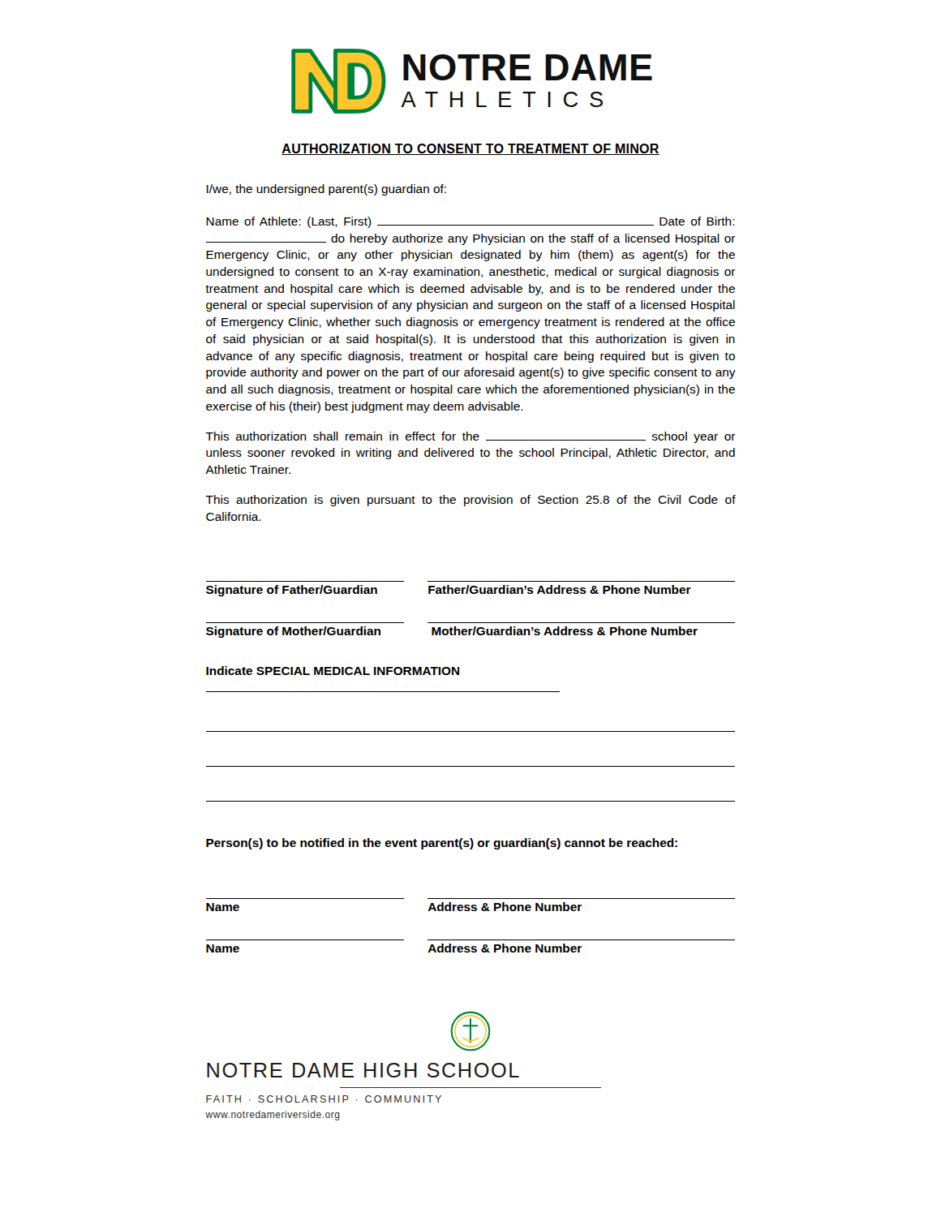NOTRE DAME ATHLETICS
Authorization to Consent to Treatment of Minor
I/we, the undersigned parent(s) guardian of:
Name of Athlete: (Last, First) Date of Birth: do hereby authorize any Physician on the staff of a licensed Hospital or Emergency Clinic, or any other physician designated by him (them) as agent(s) for the undersigned to consent to an X-ray examination, anesthetic, medical or surgical diagnosis or treatment and hospital care which is deemed advisable by, and is to be rendered under the general or special supervision of any physician and surgeon on the staff of a licensed Hospital of Emergency Clinic, whether such diagnosis or emergency treatment is rendered at the office of said physician or at said hospital(s). It is understood that this authorization is given in advance of any specific diagnosis, treatment or hospital care being required but is given to provide authority and power on the part of our aforesaid agent(s) to give specific consent to any and all such diagnosis, treatment or hospital care which the aforementioned physician(s) in the exercise of his (their) best judgment may deem advisable.
This authorization shall remain in effect for the school year or unless sooner revoked in writing and delivered to the school Principal, Athletic Director, and Athletic Trainer.
This authorization is given pursuant to the provision of Section 25.8 of the Civil Code of California.
| Signature of Father/Guardian | | Father/Guardian’s Address & Phone Number |
| Signature of Mother/Guardian | | Mother/Guardian’s Address & Phone Number |
Indicate SPECIAL MEDICAL INFORMATION
Person(s) to be notified in the event parent(s) or guardian(s) cannot be reached:
| Name | | Address & Phone Number |
| Name | | Address & Phone Number |
NOTRE DAME HIGH SCHOOL
FAITH · SCHOLARSHIP · COMMUNITY
www.notredameriverside.org